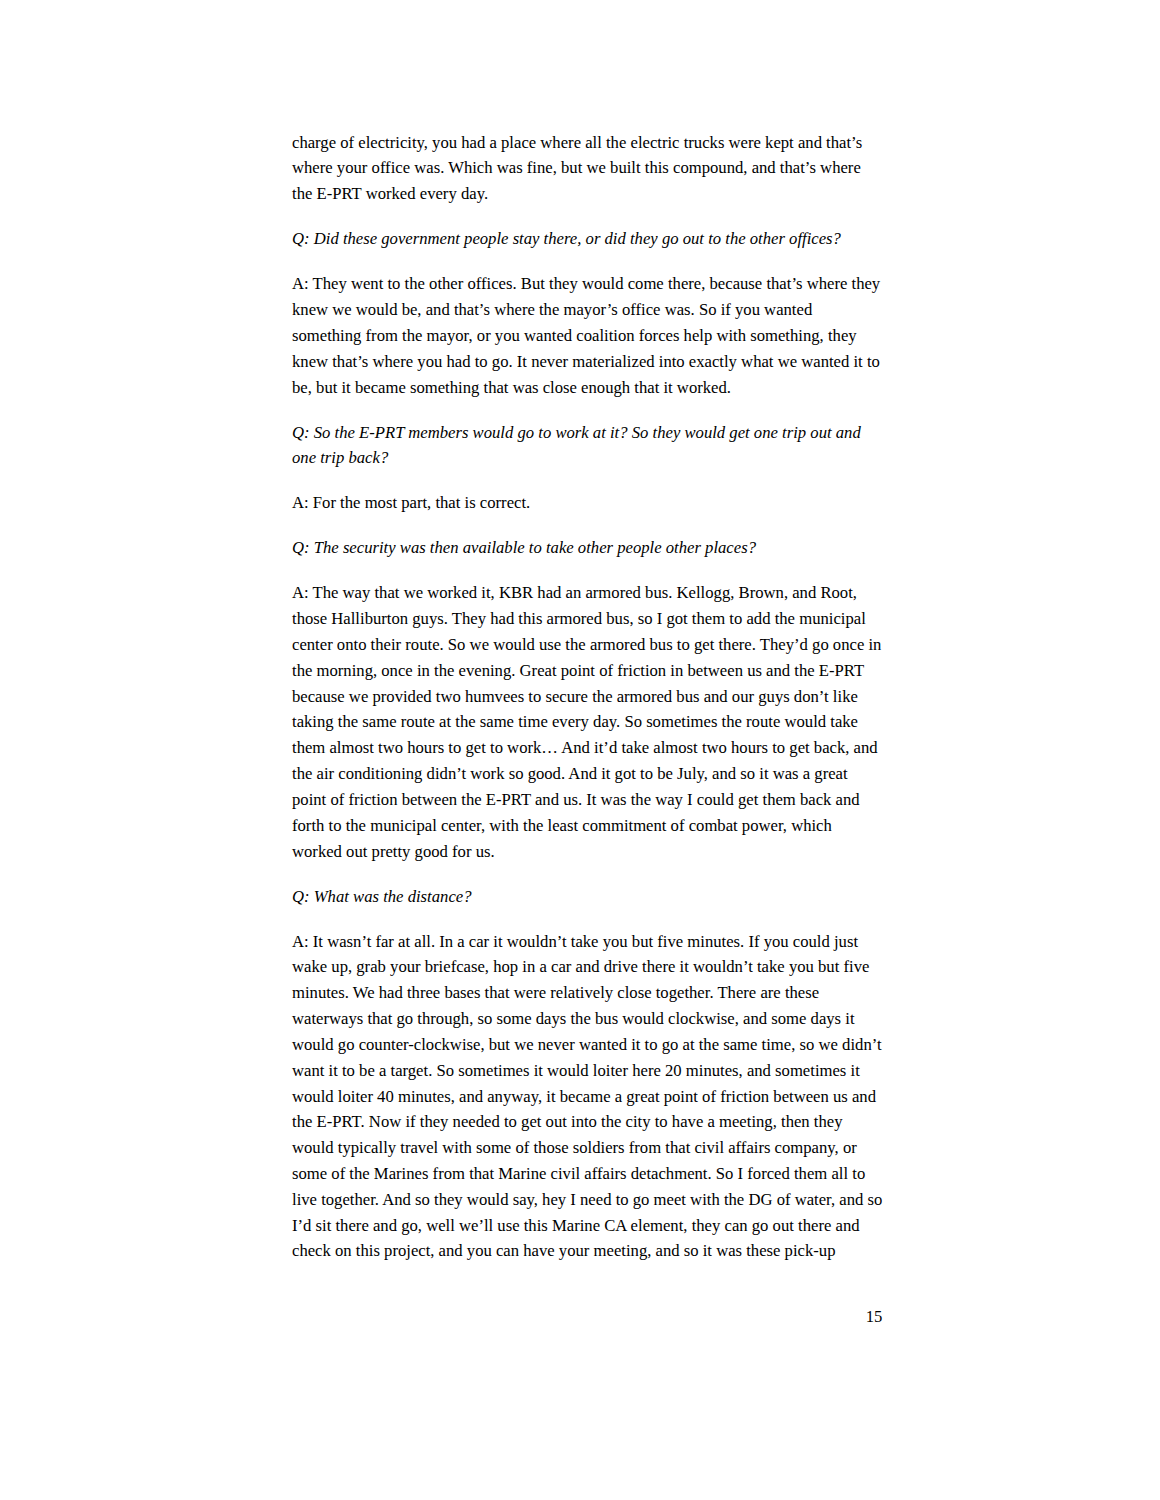charge of electricity, you had a place where all the electric trucks were kept and that’s where your office was. Which was fine, but we built this compound, and that’s where the E-PRT worked every day.
Q: Did these government people stay there, or did they go out to the other offices?
A: They went to the other offices. But they would come there, because that’s where they knew we would be, and that’s where the mayor’s office was. So if you wanted something from the mayor, or you wanted coalition forces help with something, they knew that’s where you had to go. It never materialized into exactly what we wanted it to be, but it became something that was close enough that it worked.
Q: So the E-PRT members would go to work at it? So they would get one trip out and one trip back?
A: For the most part, that is correct.
Q: The security was then available to take other people other places?
A: The way that we worked it, KBR had an armored bus. Kellogg, Brown, and Root, those Halliburton guys. They had this armored bus, so I got them to add the municipal center onto their route. So we would use the armored bus to get there. They’d go once in the morning, once in the evening. Great point of friction in between us and the E-PRT because we provided two humvees to secure the armored bus and our guys don’t like taking the same route at the same time every day. So sometimes the route would take them almost two hours to get to work… And it’d take almost two hours to get back, and the air conditioning didn’t work so good. And it got to be July, and so it was a great point of friction between the E-PRT and us. It was the way I could get them back and forth to the municipal center, with the least commitment of combat power, which worked out pretty good for us.
Q: What was the distance?
A: It wasn’t far at all. In a car it wouldn’t take you but five minutes. If you could just wake up, grab your briefcase, hop in a car and drive there it wouldn’t take you but five minutes. We had three bases that were relatively close together. There are these waterways that go through, so some days the bus would clockwise, and some days it would go counter-clockwise, but we never wanted it to go at the same time, so we didn’t want it to be a target. So sometimes it would loiter here 20 minutes, and sometimes it would loiter 40 minutes, and anyway, it became a great point of friction between us and the E-PRT. Now if they needed to get out into the city to have a meeting, then they would typically travel with some of those soldiers from that civil affairs company, or some of the Marines from that Marine civil affairs detachment. So I forced them all to live together. And so they would say, hey I need to go meet with the DG of water, and so I’d sit there and go, well we’ll use this Marine CA element, they can go out there and check on this project, and you can have your meeting, and so it was these pick-up
15